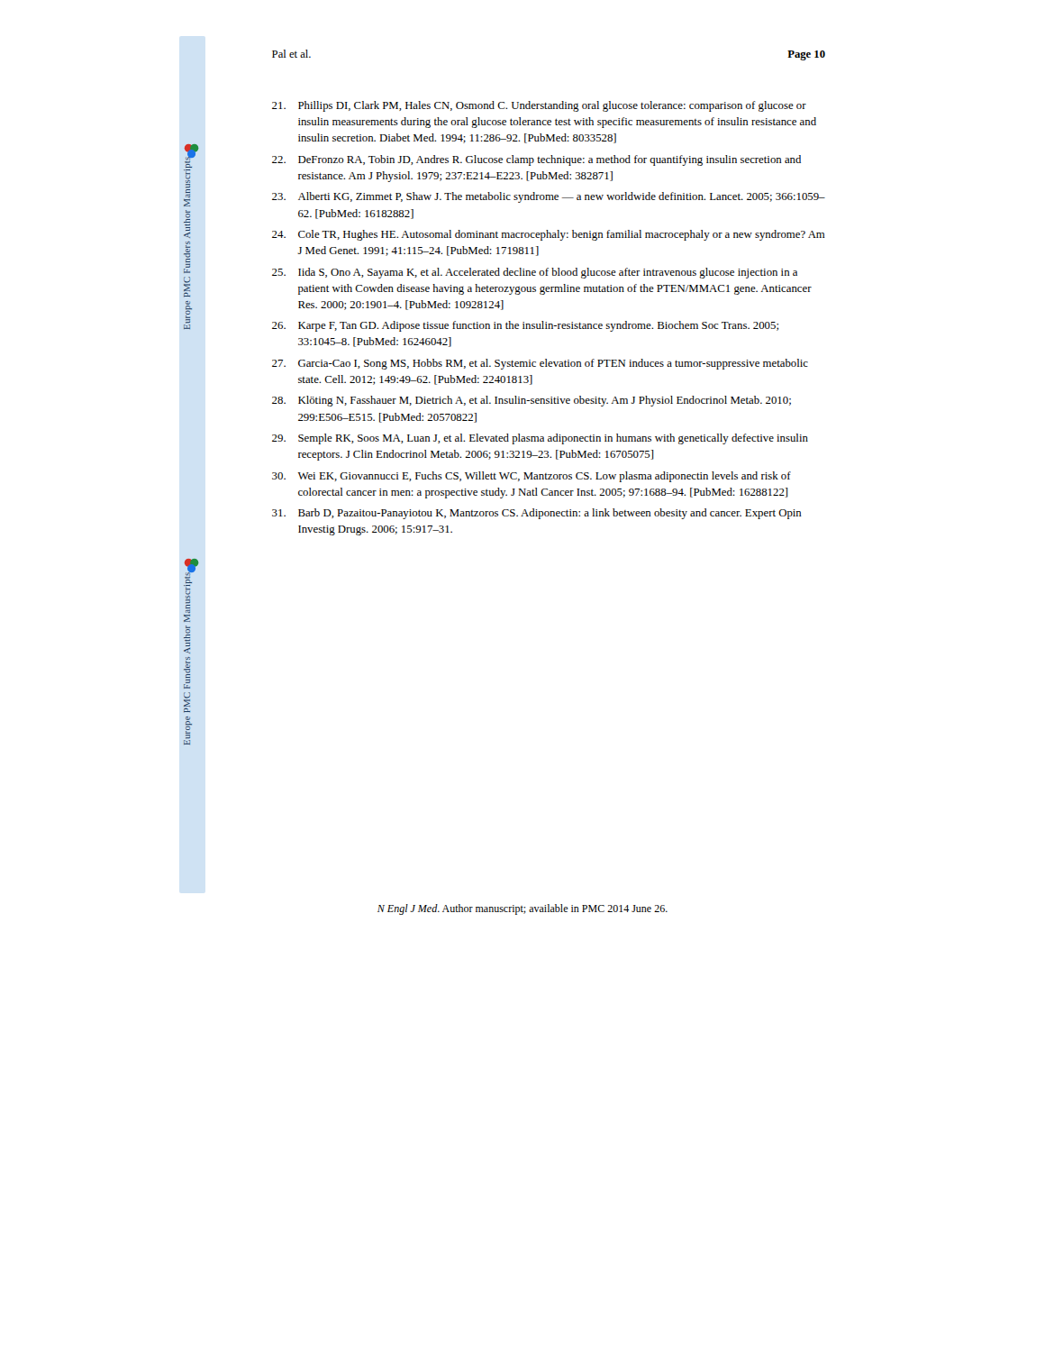Europe PMC Funders Author Manuscripts
Europe PMC Funders Author Manuscripts
Pal et al. Page 10
21. Phillips DI, Clark PM, Hales CN, Osmond C. Understanding oral glucose tolerance: comparison of glucose or insulin measurements during the oral glucose tolerance test with specific measurements of insulin resistance and insulin secretion. Diabet Med. 1994; 11:286–92. [PubMed: 8033528]
22. DeFronzo RA, Tobin JD, Andres R. Glucose clamp technique: a method for quantifying insulin secretion and resistance. Am J Physiol. 1979; 237:E214–E223. [PubMed: 382871]
23. Alberti KG, Zimmet P, Shaw J. The metabolic syndrome — a new worldwide definition. Lancet. 2005; 366:1059–62. [PubMed: 16182882]
24. Cole TR, Hughes HE. Autosomal dominant macrocephaly: benign familial macrocephaly or a new syndrome? Am J Med Genet. 1991; 41:115–24. [PubMed: 1719811]
25. Iida S, Ono A, Sayama K, et al. Accelerated decline of blood glucose after intravenous glucose injection in a patient with Cowden disease having a heterozygous germline mutation of the PTEN/MMAC1 gene. Anticancer Res. 2000; 20:1901–4. [PubMed: 10928124]
26. Karpe F, Tan GD. Adipose tissue function in the insulin-resistance syndrome. Biochem Soc Trans. 2005; 33:1045–8. [PubMed: 16246042]
27. Garcia-Cao I, Song MS, Hobbs RM, et al. Systemic elevation of PTEN induces a tumor-suppressive metabolic state. Cell. 2012; 149:49–62. [PubMed: 22401813]
28. Klöting N, Fasshauer M, Dietrich A, et al. Insulin-sensitive obesity. Am J Physiol Endocrinol Metab. 2010; 299:E506–E515. [PubMed: 20570822]
29. Semple RK, Soos MA, Luan J, et al. Elevated plasma adiponectin in humans with genetically defective insulin receptors. J Clin Endocrinol Metab. 2006; 91:3219–23. [PubMed: 16705075]
30. Wei EK, Giovannucci E, Fuchs CS, Willett WC, Mantzoros CS. Low plasma adiponectin levels and risk of colorectal cancer in men: a prospective study. J Natl Cancer Inst. 2005; 97:1688–94. [PubMed: 16288122]
31. Barb D, Pazaitou-Panayiotou K, Mantzoros CS. Adiponectin: a link between obesity and cancer. Expert Opin Investig Drugs. 2006; 15:917–31.
N Engl J Med. Author manuscript; available in PMC 2014 June 26.